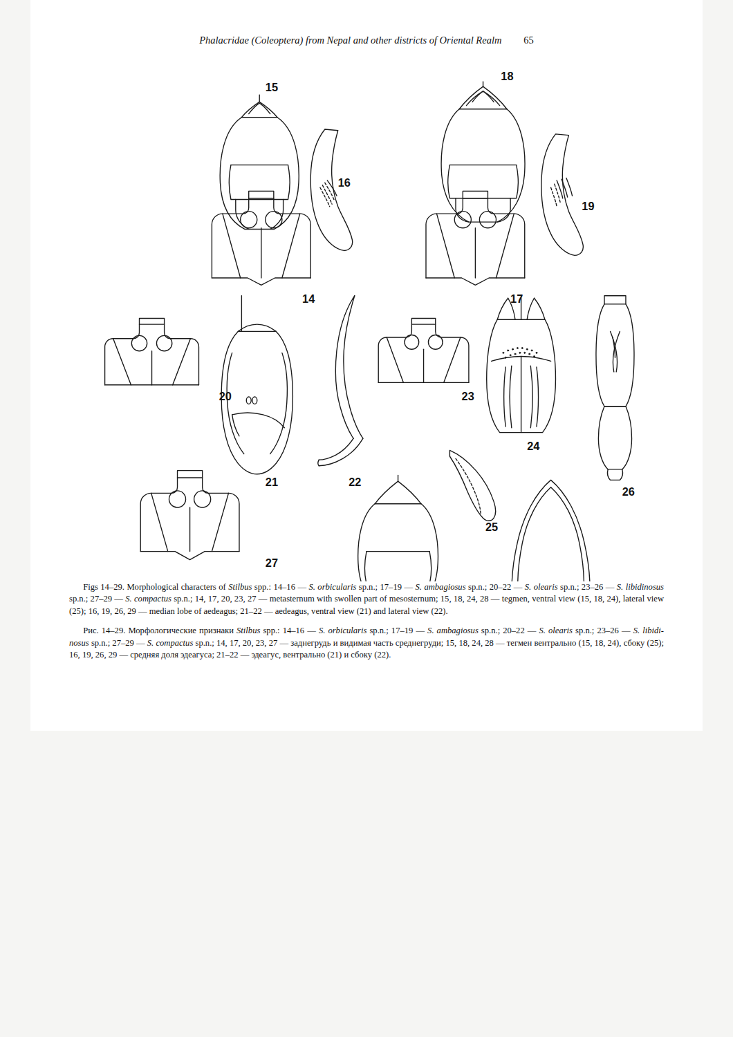Phalacridae (Coleoptera) from Nepal and other districts of Oriental Realm 65
Plate of line drawings, figures 14–29 Line drawings of morphological characters of Stilbus species: metasterna with swollen part of mesosternum, tegmina in ventral and lateral view, aedeagi and median lobes of aedeagus. 15 16 14 18 19 17 20 21 22 23 24 25 26 27 28 29
Figs 14–29. Morphological characters of Stilbus spp.: 14–16 — S. orbicularis sp.n.; 17–19 — S. ambagiosus sp.n.; 20–22 — S. olearis sp.n.; 23–26 — S. libidinosus sp.n.; 27–29 — S. compactus sp.n.; 14, 17, 20, 23, 27 — metasternum with swollen part of mesosternum; 15, 18, 24, 28 — tegmen, ventral view (15, 18, 24), lateral view (25); 16, 19, 26, 29 — median lobe of aedeagus; 21–22 — aedeagus, ventral view (21) and lateral view (22).
Рис. 14–29. Морфологические признаки Stilbus spp.: 14–16 — S. orbicularis sp.n.; 17–19 — S. ambagiosus sp.n.; 20–22 — S. olearis sp.n.; 23–26 — S. libidinosus sp.n.; 27–29 — S. compactus sp.n.; 14, 17, 20, 23, 27 — заднегрудь и видимая часть среднегруди; 15, 18, 24, 28 — тегмен вентрально (15, 18, 24), сбоку (25); 16, 19, 26, 29 — средняя доля эдеагуса; 21–22 — эдеагус, вентрально (21) и сбоку (22).